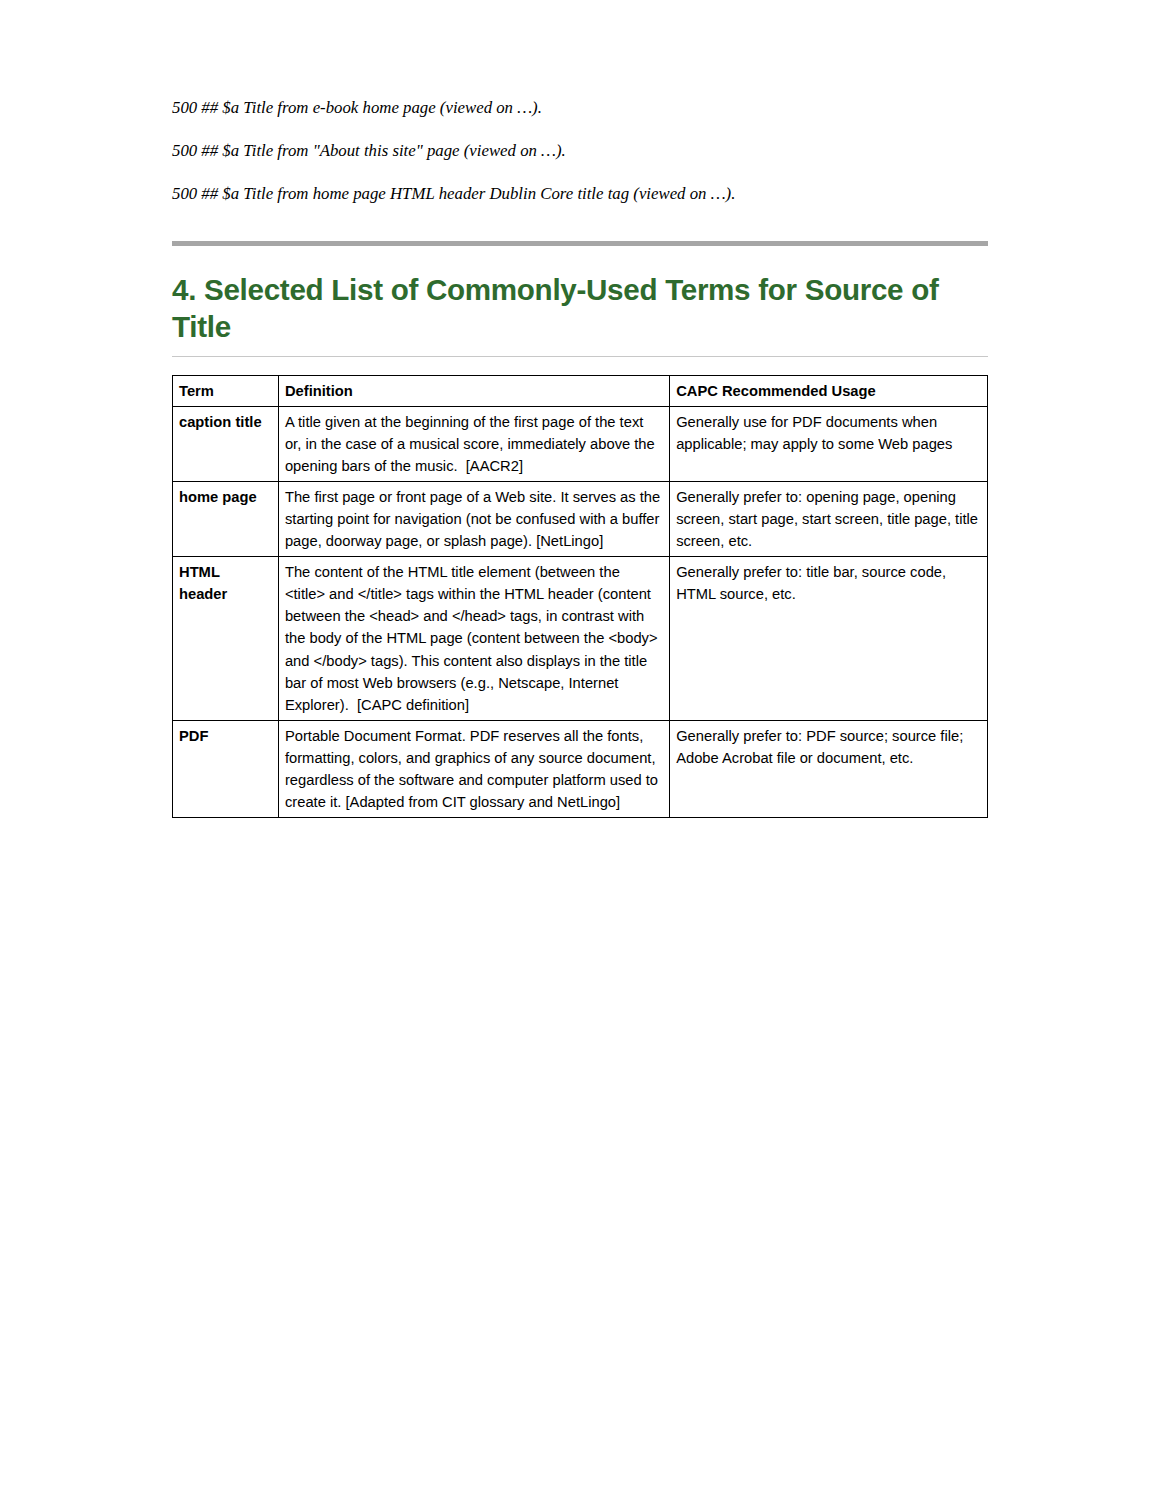500 ## $a Title from e-book home page (viewed on …).
500 ## $a Title from "About this site" page (viewed on …).
500 ## $a Title from home page HTML header Dublin Core title tag (viewed on …).
4. Selected List of Commonly-Used Terms for Source of Title
| Term | Definition | CAPC Recommended Usage |
| --- | --- | --- |
| caption title | A title given at the beginning of the first page of the text or, in the case of a musical score, immediately above the opening bars of the music. [AACR2] | Generally use for PDF documents when applicable; may apply to some Web pages |
| home page | The first page or front page of a Web site. It serves as the starting point for navigation (not be confused with a buffer page, doorway page, or splash page). [NetLingo] | Generally prefer to: opening page, opening screen, start page, start screen, title page, title screen, etc. |
| HTML header | The content of the HTML title element (between the <title> and </title> tags within the HTML header (content between the <head> and </head> tags, in contrast with the body of the HTML page (content between the <body> and </body> tags). This content also displays in the title bar of most Web browsers (e.g., Netscape, Internet Explorer). [CAPC definition] | Generally prefer to: title bar, source code, HTML source, etc. |
| PDF | Portable Document Format. PDF reserves all the fonts, formatting, colors, and graphics of any source document, regardless of the software and computer platform used to create it. [Adapted from CIT glossary and NetLingo] | Generally prefer to: PDF source; source file; Adobe Acrobat file or document, etc. |